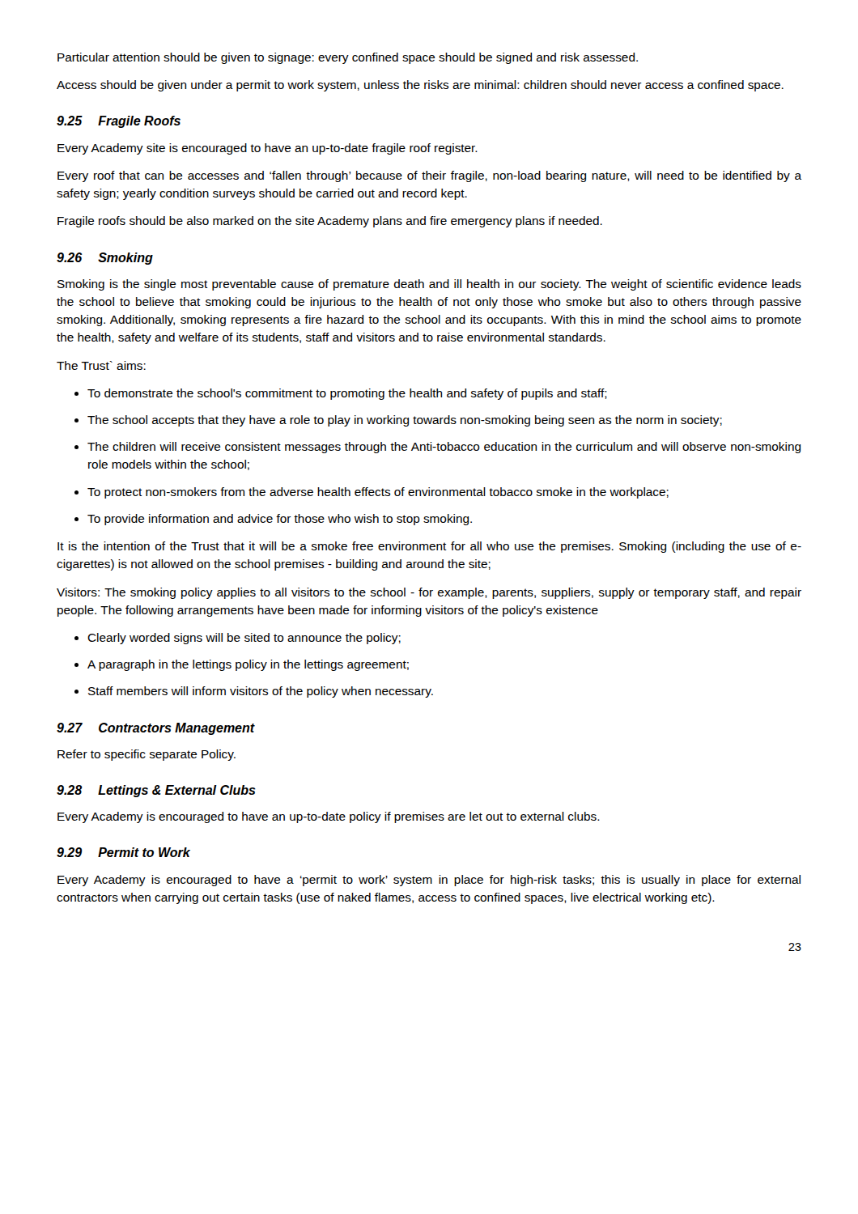Particular attention should be given to signage: every confined space should be signed and risk assessed.
Access should be given under a permit to work system, unless the risks are minimal: children should never access a confined space.
9.25 Fragile Roofs
Every Academy site is encouraged to have an up-to-date fragile roof register.
Every roof that can be accesses and ‘fallen through’ because of their fragile, non-load bearing nature, will need to be identified by a safety sign; yearly condition surveys should be carried out and record kept.
Fragile roofs should be also marked on the site Academy plans and fire emergency plans if needed.
9.26 Smoking
Smoking is the single most preventable cause of premature death and ill health in our society. The weight of scientific evidence leads the school to believe that smoking could be injurious to the health of not only those who smoke but also to others through passive smoking. Additionally, smoking represents a fire hazard to the school and its occupants. With this in mind the school aims to promote the health, safety and welfare of its students, staff and visitors and to raise environmental standards.
The Trust` aims:
To demonstrate the school's commitment to promoting the health and safety of pupils and staff;
The school accepts that they have a role to play in working towards non-smoking being seen as the norm in society;
The children will receive consistent messages through the Anti-tobacco education in the curriculum and will observe non-smoking role models within the school;
To protect non-smokers from the adverse health effects of environmental tobacco smoke in the workplace;
To provide information and advice for those who wish to stop smoking.
It is the intention of the Trust that it will be a smoke free environment for all who use the premises. Smoking (including the use of e-cigarettes) is not allowed on the school premises - building and around the site;
Visitors: The smoking policy applies to all visitors to the school - for example, parents, suppliers, supply or temporary staff, and repair people. The following arrangements have been made for informing visitors of the policy's existence
Clearly worded signs will be sited to announce the policy;
A paragraph in the lettings policy in the lettings agreement;
Staff members will inform visitors of the policy when necessary.
9.27 Contractors Management
Refer to specific separate Policy.
9.28 Lettings & External Clubs
Every Academy is encouraged to have an up-to-date policy if premises are let out to external clubs.
9.29 Permit to Work
Every Academy is encouraged to have a ‘permit to work’ system in place for high-risk tasks; this is usually in place for external contractors when carrying out certain tasks (use of naked flames, access to confined spaces, live electrical working etc).
23